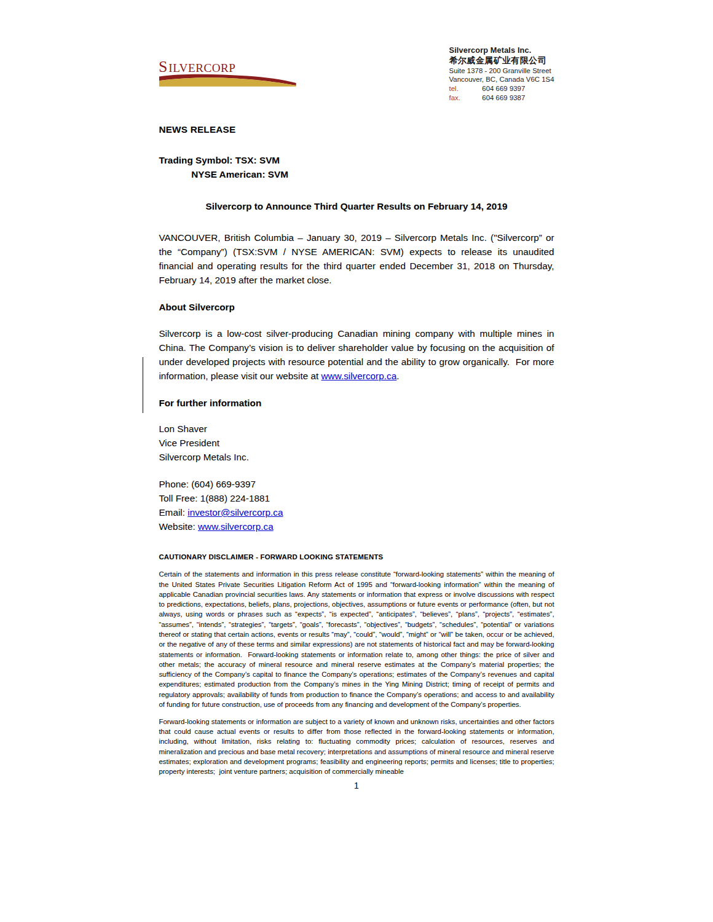S ILVERCORP
Silvercorp Metals Inc.
希尔威金属矿业有限公司
Suite 1378 - 200 Granville Street
Vancouver, BC, Canada V6C 1S4
tel. 604 669 9397
fax. 604 669 9387
NEWS RELEASE
Trading Symbol: TSX: SVM
NYSE American: SVM
Silvercorp to Announce Third Quarter Results on February 14, 2019
VANCOUVER, British Columbia – January 30, 2019 – Silvercorp Metals Inc. ("Silvercorp” or the “Company”) (TSX:SVM / NYSE AMERICAN: SVM) expects to release its unaudited financial and operating results for the third quarter ended December 31, 2018 on Thursday, February 14, 2019 after the market close.
About Silvercorp
Silvercorp is a low-cost silver-producing Canadian mining company with multiple mines in China. The Company’s vision is to deliver shareholder value by focusing on the acquisition of under developed projects with resource potential and the ability to grow organically. For more information, please visit our website at www.silvercorp.ca.
For further information
Lon Shaver
Vice President
Silvercorp Metals Inc.
Phone: (604) 669-9397
Toll Free: 1(888) 224-1881
Email: investor@silvercorp.ca
Website: www.silvercorp.ca
CAUTIONARY DISCLAIMER - FORWARD LOOKING STATEMENTS
Certain of the statements and information in this press release constitute “forward-looking statements” within the meaning of the United States Private Securities Litigation Reform Act of 1995 and “forward-looking information” within the meaning of applicable Canadian provincial securities laws. Any statements or information that express or involve discussions with respect to predictions, expectations, beliefs, plans, projections, objectives, assumptions or future events or performance (often, but not always, using words or phrases such as “expects”, “is expected”, “anticipates”, “believes”, “plans”, “projects”, “estimates”, “assumes”, “intends”, “strategies”, “targets”, “goals”, “forecasts”, “objectives”, “budgets”, “schedules”, “potential” or variations thereof or stating that certain actions, events or results “may”, “could”, “would”, “might” or “will” be taken, occur or be achieved, or the negative of any of these terms and similar expressions) are not statements of historical fact and may be forward-looking statements or information. Forward-looking statements or information relate to, among other things: the price of silver and other metals; the accuracy of mineral resource and mineral reserve estimates at the Company’s material properties; the sufficiency of the Company’s capital to finance the Company’s operations; estimates of the Company’s revenues and capital expenditures; estimated production from the Company’s mines in the Ying Mining District; timing of receipt of permits and regulatory approvals; availability of funds from production to finance the Company’s operations; and access to and availability of funding for future construction, use of proceeds from any financing and development of the Company’s properties.
Forward-looking statements or information are subject to a variety of known and unknown risks, uncertainties and other factors that could cause actual events or results to differ from those reflected in the forward-looking statements or information, including, without limitation, risks relating to: fluctuating commodity prices; calculation of resources, reserves and mineralization and precious and base metal recovery; interpretations and assumptions of mineral resource and mineral reserve estimates; exploration and development programs; feasibility and engineering reports; permits and licenses; title to properties; property interests; joint venture partners; acquisition of commercially mineable
1